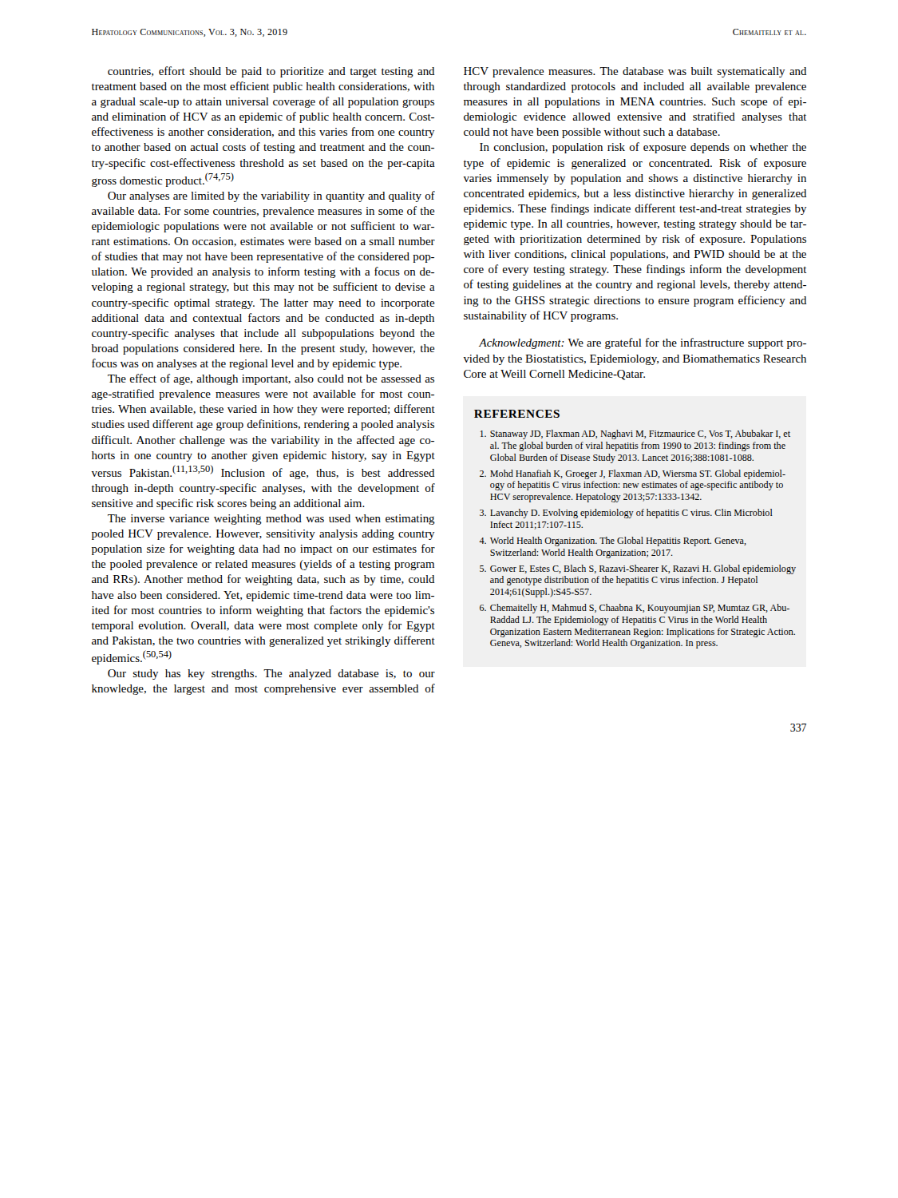Hepatology Communications, Vol. 3, No. 3, 2019 Chemaitelly et al.
countries, effort should be paid to prioritize and target testing and treatment based on the most efficient public health considerations, with a gradual scale-up to attain universal coverage of all population groups and elimination of HCV as an epidemic of public health concern. Cost-effectiveness is another consideration, and this varies from one country to another based on actual costs of testing and treatment and the country-specific cost-effectiveness threshold as set based on the per-capita gross domestic product.(74,75)
Our analyses are limited by the variability in quantity and quality of available data. For some countries, prevalence measures in some of the epidemiologic populations were not available or not sufficient to warrant estimations. On occasion, estimates were based on a small number of studies that may not have been representative of the considered population. We provided an analysis to inform testing with a focus on developing a regional strategy, but this may not be sufficient to devise a country-specific optimal strategy. The latter may need to incorporate additional data and contextual factors and be conducted as in-depth country-specific analyses that include all subpopulations beyond the broad populations considered here. In the present study, however, the focus was on analyses at the regional level and by epidemic type.
The effect of age, although important, also could not be assessed as age-stratified prevalence measures were not available for most countries. When available, these varied in how they were reported; different studies used different age group definitions, rendering a pooled analysis difficult. Another challenge was the variability in the affected age cohorts in one country to another given epidemic history, say in Egypt versus Pakistan.(11,13,50) Inclusion of age, thus, is best addressed through in-depth country-specific analyses, with the development of sensitive and specific risk scores being an additional aim.
The inverse variance weighting method was used when estimating pooled HCV prevalence. However, sensitivity analysis adding country population size for weighting data had no impact on our estimates for the pooled prevalence or related measures (yields of a testing program and RRs). Another method for weighting data, such as by time, could have also been considered. Yet, epidemic time-trend data were too limited for most countries to inform weighting that factors the epidemic's temporal evolution. Overall, data were most complete only for Egypt and Pakistan, the two countries with generalized yet strikingly different epidemics.(50,54)
Our study has key strengths. The analyzed database is, to our knowledge, the largest and most comprehensive ever assembled of HCV prevalence measures. The database was built systematically and through standardized protocols and included all available prevalence measures in all populations in MENA countries. Such scope of epidemiologic evidence allowed extensive and stratified analyses that could not have been possible without such a database.
In conclusion, population risk of exposure depends on whether the type of epidemic is generalized or concentrated. Risk of exposure varies immensely by population and shows a distinctive hierarchy in concentrated epidemics, but a less distinctive hierarchy in generalized epidemics. These findings indicate different test-and-treat strategies by epidemic type. In all countries, however, testing strategy should be targeted with prioritization determined by risk of exposure. Populations with liver conditions, clinical populations, and PWID should be at the core of every testing strategy. These findings inform the development of testing guidelines at the country and regional levels, thereby attending to the GHSS strategic directions to ensure program efficiency and sustainability of HCV programs.
Acknowledgment: We are grateful for the infrastructure support provided by the Biostatistics, Epidemiology, and Biomathematics Research Core at Weill Cornell Medicine-Qatar.
REFERENCES
Stanaway JD, Flaxman AD, Naghavi M, Fitzmaurice C, Vos T, Abubakar I, et al. The global burden of viral hepatitis from 1990 to 2013: findings from the Global Burden of Disease Study 2013. Lancet 2016;388:1081-1088.
Mohd Hanafiah K, Groeger J, Flaxman AD, Wiersma ST. Global epidemiology of hepatitis C virus infection: new estimates of age-specific antibody to HCV seroprevalence. Hepatology 2013;57:1333-1342.
Lavanchy D. Evolving epidemiology of hepatitis C virus. Clin Microbiol Infect 2011;17:107-115.
World Health Organization. The Global Hepatitis Report. Geneva, Switzerland: World Health Organization; 2017.
Gower E, Estes C, Blach S, Razavi-Shearer K, Razavi H. Global epidemiology and genotype distribution of the hepatitis C virus infection. J Hepatol 2014;61(Suppl.):S45-S57.
Chemaitelly H, Mahmud S, Chaabna K, Kouyoumjian SP, Mumtaz GR, Abu-Raddad LJ. The Epidemiology of Hepatitis C Virus in the World Health Organization Eastern Mediterranean Region: Implications for Strategic Action. Geneva, Switzerland: World Health Organization. In press.
337